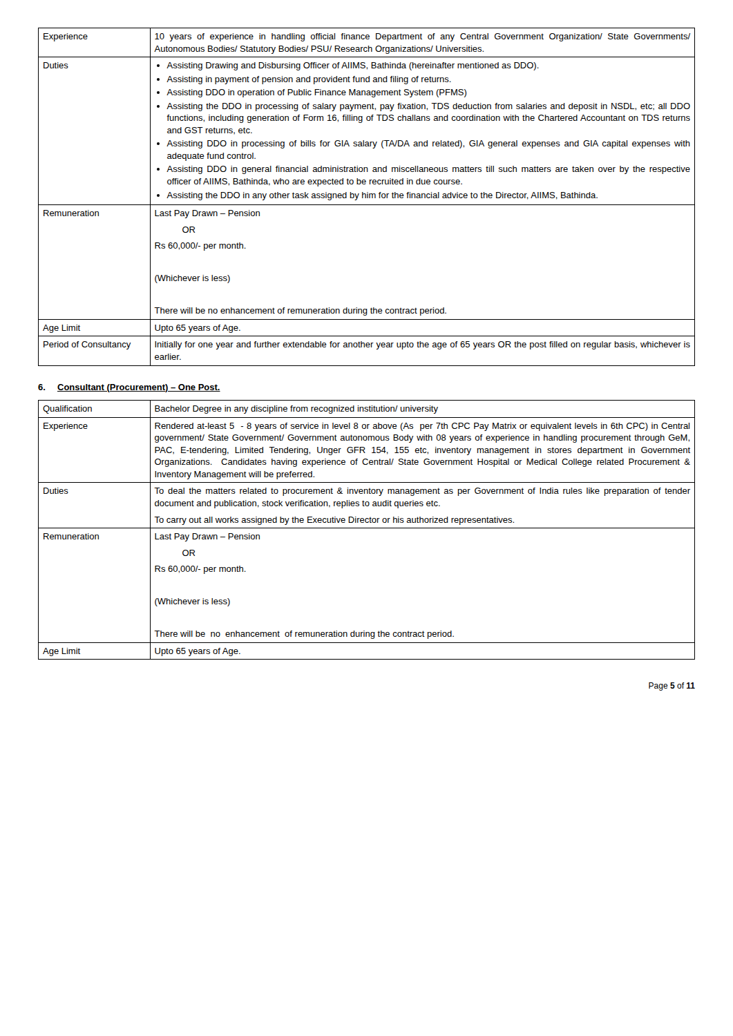| Experience | 10 years of experience in handling official finance Department of any Central Government Organization/ State Governments/ Autonomous Bodies/ Statutory Bodies/ PSU/ Research Organizations/ Universities. |
| Duties | Assisting Drawing and Disbursing Officer of AIIMS, Bathinda (hereinafter mentioned as DDO). Assisting in payment of pension and provident fund and filing of returns. Assisting DDO in operation of Public Finance Management System (PFMS) Assisting the DDO in processing of salary payment, pay fixation, TDS deduction from salaries and deposit in NSDL, etc; all DDO functions, including generation of Form 16, filling of TDS challans and coordination with the Chartered Accountant on TDS returns and GST returns, etc. Assisting DDO in processing of bills for GIA salary (TA/DA and related), GIA general expenses and GIA capital expenses with adequate fund control. Assisting DDO in general financial administration and miscellaneous matters till such matters are taken over by the respective officer of AIIMS, Bathinda, who are expected to be recruited in due course. Assisting the DDO in any other task assigned by him for the financial advice to the Director, AIIMS, Bathinda. |
| Remuneration | Last Pay Drawn – Pension OR Rs 60,000/- per month. (Whichever is less) There will be no enhancement of remuneration during the contract period. |
| Age Limit | Upto 65 years of Age. |
| Period of Consultancy | Initially for one year and further extendable for another year upto the age of 65 years OR the post filled on regular basis, whichever is earlier. |
6. Consultant (Procurement) – One Post.
| Qualification | Bachelor Degree in any discipline from recognized institution/ university |
| Experience | Rendered at-least 5 - 8 years of service in level 8 or above (As per 7th CPC Pay Matrix or equivalent levels in 6th CPC) in Central government/ State Government/ Government autonomous Body with 08 years of experience in handling procurement through GeM, PAC, E-tendering, Limited Tendering, Unger GFR 154, 155 etc, inventory management in stores department in Government Organizations. Candidates having experience of Central/ State Government Hospital or Medical College related Procurement & Inventory Management will be preferred. |
| Duties | To deal the matters related to procurement & inventory management as per Government of India rules like preparation of tender document and publication, stock verification, replies to audit queries etc. To carry out all works assigned by the Executive Director or his authorized representatives. |
| Remuneration | Last Pay Drawn – Pension OR Rs 60,000/- per month. (Whichever is less) There will be no enhancement of remuneration during the contract period. |
| Age Limit | Upto 65 years of Age. |
Page 5 of 11